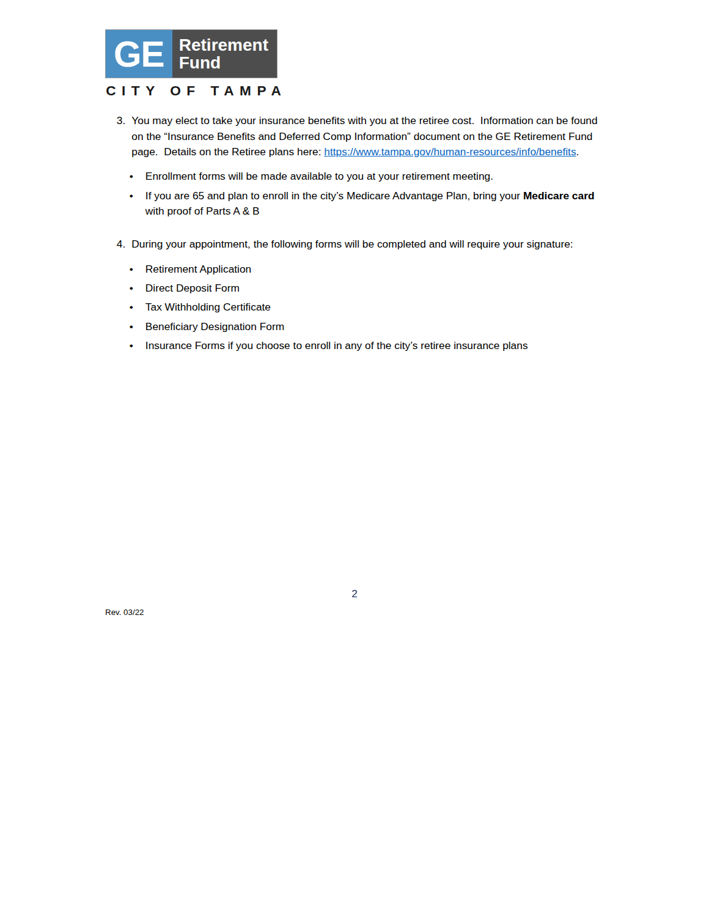GE
Retirement Fund
CITY OF TAMPA
You may elect to take your insurance benefits with you at the retiree cost. Information can be found on the “Insurance Benefits and Deferred Comp Information” document on the GE Retirement Fund page. Details on the Retiree plans here: https://www.tampa.gov/human-resources/info/benefits.
Enrollment forms will be made available to you at your retirement meeting.
If you are 65 and plan to enroll in the city’s Medicare Advantage Plan, bring your Medicare card with proof of Parts A & B
During your appointment, the following forms will be completed and will require your signature:
Retirement Application
Direct Deposit Form
Tax Withholding Certificate
Beneficiary Designation Form
Insurance Forms if you choose to enroll in any of the city’s retiree insurance plans
2
Rev. 03/22